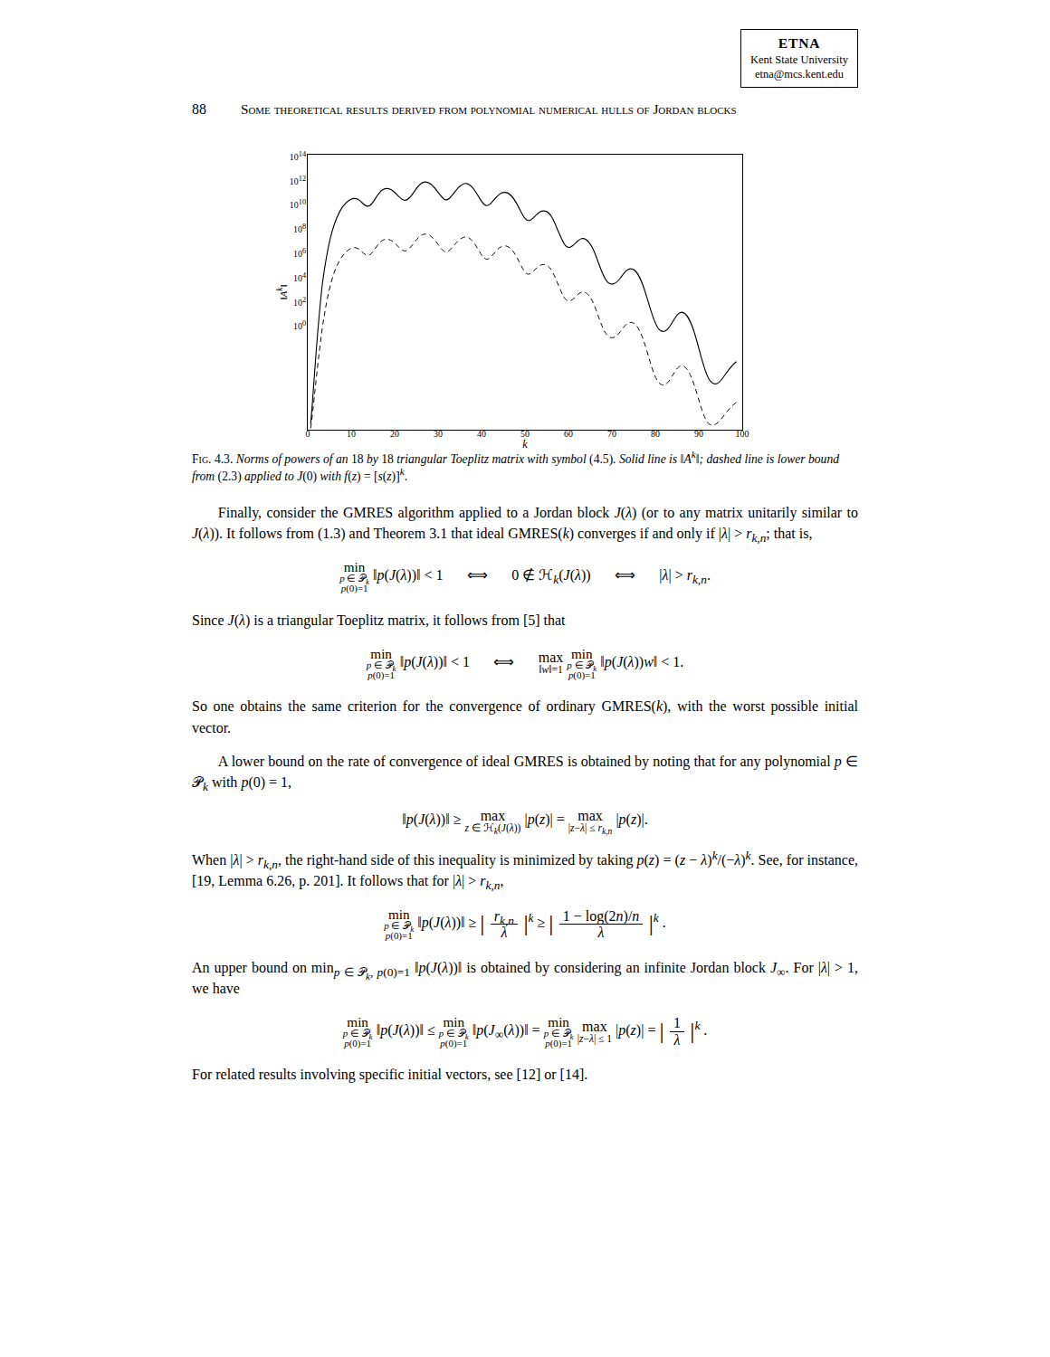ETNA
Kent State University
etna@mcs.kent.edu
88 Some theoretical results derived from polynomial numerical hulls of Jordan blocks
‖Ak‖ k 1014 1012 1010 108 106 104 102 100 0 10 20 30 40 50 60 70 80 90 100
Fig. 4.3. Norms of powers of an 18 by 18 triangular Toeplitz matrix with symbol (4.5). Solid line is ‖Ak‖; dashed line is lower bound from (2.3) applied to J(0) with f(z) = [s(z)]k.
Finally, consider the GMRES algorithm applied to a Jordan block J(λ) (or to any matrix unitarily similar to J(λ)). It follows from (1.3) and Theorem 3.1 that ideal GMRES(k) converges if and only if |λ| > rk,n; that is,
min p ∈ 𝒫k p(0)=1 ‖p(J(λ))‖ < 1 ⟺ 0 ∉ ℋk(J(λ)) ⟺ |λ| > rk,n.
Since J(λ) is a triangular Toeplitz matrix, it follows from [5] that
min p ∈ 𝒫k p(0)=1 ‖p(J(λ))‖ < 1 ⟺ max ‖w‖=1 min p ∈ 𝒫k p(0)=1 ‖p(J(λ))w‖ < 1.
So one obtains the same criterion for the convergence of ordinary GMRES(k), with the worst possible initial vector.
A lower bound on the rate of convergence of ideal GMRES is obtained by noting that for any polynomial p ∈ 𝒫k with p(0) = 1,
‖p(J(λ))‖ ≥ max z ∈ ℋk(J(λ)) |p(z)| = max |z−λ| ≤ rk,n |p(z)|.
When |λ| > rk,n, the right-hand side of this inequality is minimized by taking p(z) = (z − λ)k/(−λ)k. See, for instance, [19, Lemma 6.26, p. 201]. It follows that for |λ| > rk,n,
min p ∈ 𝒫k p(0)=1 ‖p(J(λ))‖ ≥ | rk,n λ |k ≥ | 1 − log(2n)/n λ |k .
An upper bound on minp ∈ 𝒫k, p(0)=1 ‖p(J(λ))‖ is obtained by considering an infinite Jordan block J∞. For |λ| > 1, we have
min p ∈ 𝒫k p(0)=1 ‖p(J(λ))‖ ≤ min p ∈ 𝒫k p(0)=1 ‖p(J∞(λ))‖ = min p ∈ 𝒫k p(0)=1 max |z−λ| ≤ 1 |p(z)| = | 1 λ |k .
For related results involving specific initial vectors, see [12] or [14].